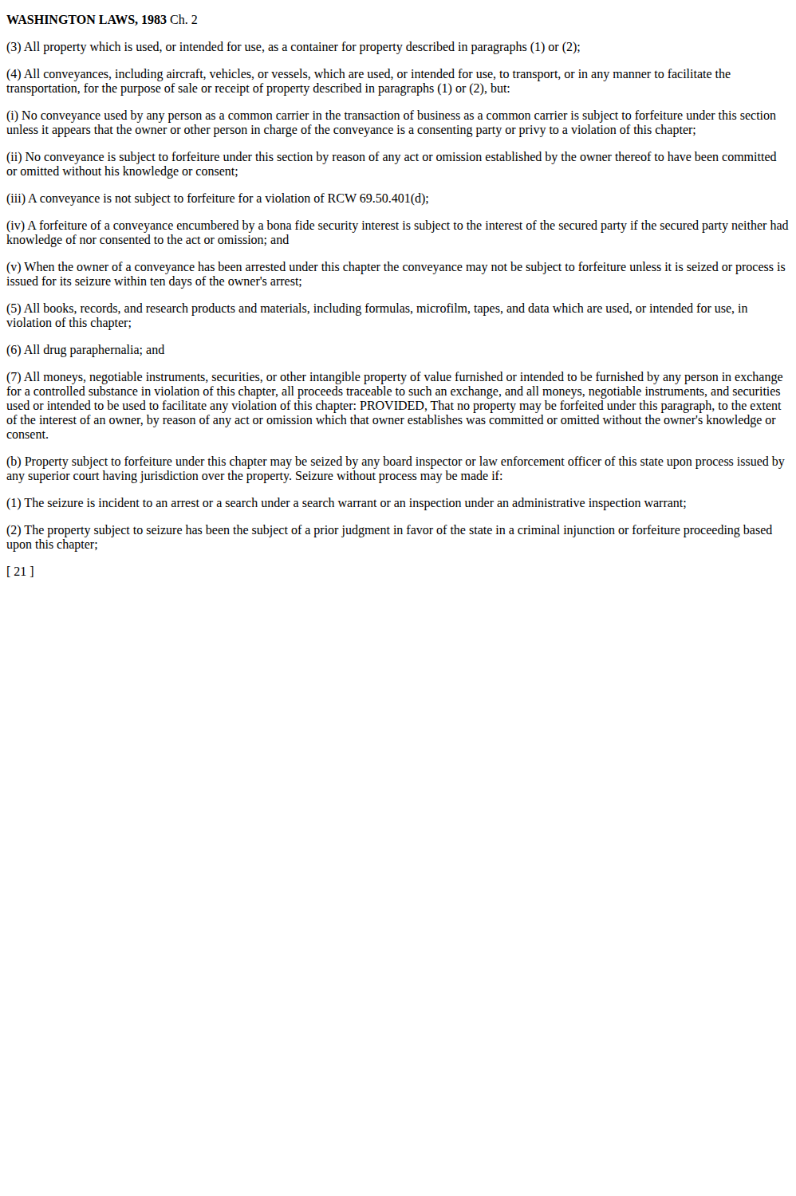WASHINGTON LAWS, 1983 Ch. 2
(3) All property which is used, or intended for use, as a container for property described in paragraphs (1) or (2);
(4) All conveyances, including aircraft, vehicles, or vessels, which are used, or intended for use, to transport, or in any manner to facilitate the transportation, for the purpose of sale or receipt of property described in paragraphs (1) or (2), but:
(i) No conveyance used by any person as a common carrier in the transaction of business as a common carrier is subject to forfeiture under this section unless it appears that the owner or other person in charge of the conveyance is a consenting party or privy to a violation of this chapter;
(ii) No conveyance is subject to forfeiture under this section by reason of any act or omission established by the owner thereof to have been committed or omitted without his knowledge or consent;
(iii) A conveyance is not subject to forfeiture for a violation of RCW 69.50.401(d);
(iv) A forfeiture of a conveyance encumbered by a bona fide security interest is subject to the interest of the secured party if the secured party neither had knowledge of nor consented to the act or omission; and
(v) When the owner of a conveyance has been arrested under this chapter the conveyance may not be subject to forfeiture unless it is seized or process is issued for its seizure within ten days of the owner's arrest;
(5) All books, records, and research products and materials, including formulas, microfilm, tapes, and data which are used, or intended for use, in violation of this chapter;
(6) All drug paraphernalia; and
(7) All moneys, negotiable instruments, securities, or other intangible property of value furnished or intended to be furnished by any person in exchange for a controlled substance in violation of this chapter, all proceeds traceable to such an exchange, and all moneys, negotiable instruments, and securities used or intended to be used to facilitate any violation of this chapter: PROVIDED, That no property may be forfeited under this paragraph, to the extent of the interest of an owner, by reason of any act or omission which that owner establishes was committed or omitted without the owner's knowledge or consent.
(b) Property subject to forfeiture under this chapter may be seized by any board inspector or law enforcement officer of this state upon process issued by any superior court having jurisdiction over the property. Seizure without process may be made if:
(1) The seizure is incident to an arrest or a search under a search warrant or an inspection under an administrative inspection warrant;
(2) The property subject to seizure has been the subject of a prior judgment in favor of the state in a criminal injunction or forfeiture proceeding based upon this chapter;
[ 21 ]